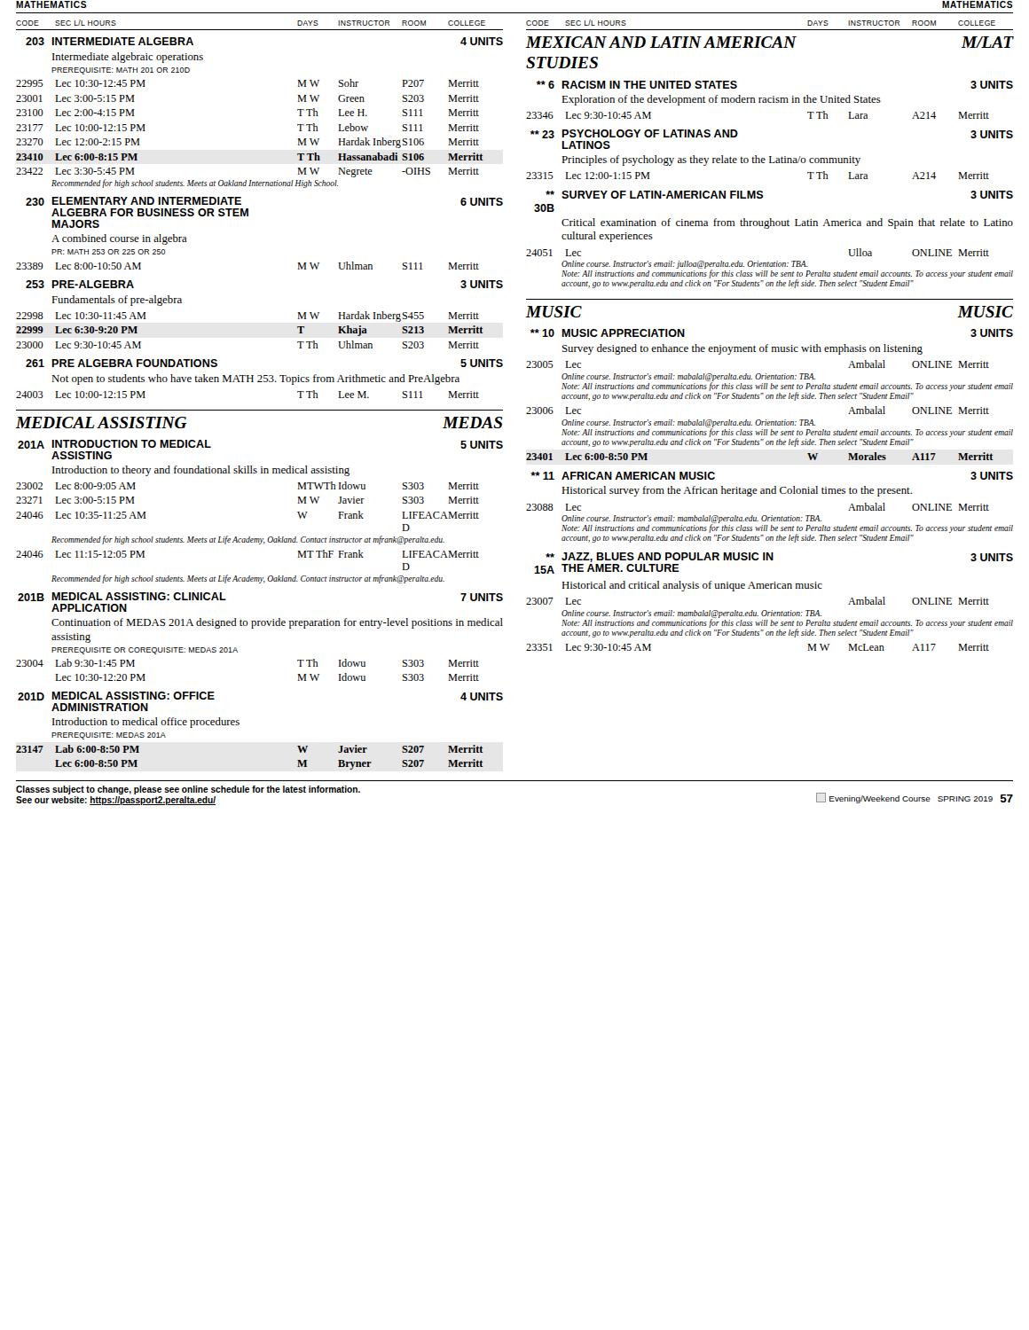MATHEMATICS
MATHEMATICS
CODE SEC L/L HOURS DAYS INSTRUCTOR ROOM COLLEGE
203 INTERMEDIATE ALGEBRA 4 UNITS
Intermediate algebraic operations
PREREQUISITE: MATH 201 OR 210D
22995 Lec 10:30-12:45 PM M W Sohr P207 Merritt
23001 Lec 3:00-5:15 PM M W Green S203 Merritt
23100 Lec 2:00-4:15 PM T Th Lee H. S111 Merritt
23177 Lec 10:00-12:15 PM T Th Lebow S111 Merritt
23270 Lec 12:00-2:15 PM M W Hardak Inberg S106 Merritt
23410 Lec 6:00-8:15 PM T Th Hassanabadi S106 Merritt
23422 Lec 3:30-5:45 PM M W Negrete-OIHS Merritt
Recommended for high school students. Meets at Oakland International High School.
230 ELEMENTARY AND INTERMEDIATE
ALGEBRA FOR BUSINESS OR STEM
MAJORS 6 UNITS
A combined course in algebra
PR: MATH 253 OR 225 OR 250
23389 Lec 8:00-10:50 AM M W Uhlman S111 Merritt
253 PRE-ALGEBRA 3 UNITS
Fundamentals of pre-algebra
22998 Lec 10:30-11:45 AM M W Hardak Inberg S455 Merritt
22999 Lec 6:30-9:20 PM TKhaja S213 Merritt
23000 Lec 9:30-10:45 AM T Th Uhlman S203 Merritt
261 PRE ALGEBRA FOUNDATIONS 5 UNITS
Not open to students who have taken MATH 253. Topics from Arithmetic and PreAlgebra
24003 Lec 10:00-12:15 PM T Th Lee M. S111 Merritt
MEDICAL ASSISTING MEDAS
201A INTRODUCTION TO MEDICAL
ASSISTING 5 UNITS
Introduction to theory and foundational skills in medical assisting
23002 Lec 8:00-9:05 AM MTWTh Idowu S303 Merritt
23271 Lec 3:00-5:15 PM M W Javier S303 Merritt
24046 Lec 10:35-11:25 AM WFrank LIFEACAD Merritt
Recommended for high school students. Meets at Life Academy, Oakland. Contact instructor at mfrank@peralta.edu.
24046 Lec 11:15-12:05 PM MT ThF Frank LIFEACAD Merritt
Recommended for high school students. Meets at Life Academy, Oakland. Contact instructor at mfrank@peralta.edu.
201B MEDICAL ASSISTING: CLINICAL
APPLICATION 7 UNITS
Continuation of MEDAS 201A designed to provide preparation for entry-level positions in medical assisting
PREREQUISITE OR COREQUISITE: MEDAS 201A
23004 Lab 9:30-1:45 PM T Th Idowu S303 Merritt
Lec 10:30-12:20 PM M W Idowu S303 Merritt
201D MEDICAL ASSISTING: OFFICE
ADMINISTRATION 4 UNITS
Introduction to medical office procedures
PREREQUISITE: MEDAS 201A
23147 Lab 6:00-8:50 PM WJavier S207 Merritt
Lec 6:00-8:50 PM MBryner S207 Merritt
CODE SEC L/L HOURS DAYS INSTRUCTOR ROOM COLLEGE
MEXICAN AND LATIN AMERICAN
STUDIES M/LAT
** 6 RACISM IN THE UNITED STATES 3 UNITS
Exploration of the development of modern racism in the United States
23346 Lec 9:30-10:45 AM T Th Lara A214 Merritt
** 23 PSYCHOLOGY OF LATINAS AND
LATINOS 3 UNITS
Principles of psychology as they relate to the Latina/o community
23315 Lec 12:00-1:15 PM T Th Lara A214 Merritt
** 30B SURVEY OF LATIN-AMERICAN FILMS 3 UNITS
Critical examination of cinema from throughout Latin America and Spain that relate to Latino cultural experiences
24051 Lec Ulloa ONLINE Merritt
Online course. Instructor's email: julloa@peralta.edu. Orientation: TBA.
Note: All instructions and communications for this class will be sent to Peralta student email accounts. To access your student email account, go to www.peralta.edu and click on "For Students" on the left side. Then select "Student Email"
MUSIC MUSIC
** 10 MUSIC APPRECIATION 3 UNITS
Survey designed to enhance the enjoyment of music with emphasis on listening
23005 Lec Ambalal ONLINE Merritt
Online course. Instructor's email: mabalal@peralta.edu. Orientation: TBA.
Note: All instructions and communications for this class will be sent to Peralta student email accounts. To access your student email account, go to www.peralta.edu and click on "For Students" on the left side. Then select "Student Email"
23006 Lec Ambalal ONLINE Merritt
Online course. Instructor's email: mabalal@peralta.edu. Orientation: TBA.
Note: All instructions and communications for this class will be sent to Peralta student email accounts. To access your student email account, go to www.peralta.edu and click on "For Students" on the left side. Then select "Student Email"
23401 Lec 6:00-8:50 PM WMorales A117 Merritt
** 11 AFRICAN AMERICAN MUSIC 3 UNITS
Historical survey from the African heritage and Colonial times to the present.
23088 Lec Ambalal ONLINE Merritt
Online course. Instructor's email: mambalal@peralta.edu. Orientation: TBA.
Note: All instructions and communications for this class will be sent to Peralta student email accounts. To access your student email account, go to www.peralta.edu and click on "For Students" on the left side. Then select "Student Email"
** 15A JAZZ, BLUES AND POPULAR MUSIC IN
THE AMER. CULTURE 3 UNITS
Historical and critical analysis of unique American music
23007 Lec Ambalal ONLINE Merritt
Online course. Instructor's email: mambalal@peralta.edu. Orientation: TBA.
Note: All instructions and communications for this class will be sent to Peralta student email accounts. To access your student email account, go to www.peralta.edu and click on "For Students" on the left side. Then select "Student Email"
23351 Lec 9:30-10:45 AM M W McLean A117 Merritt
Classes subject to change, please see online schedule for the latest information.
See our website: https://passport2.peralta.edu/
Evening/Weekend Course SPRING 2019 57